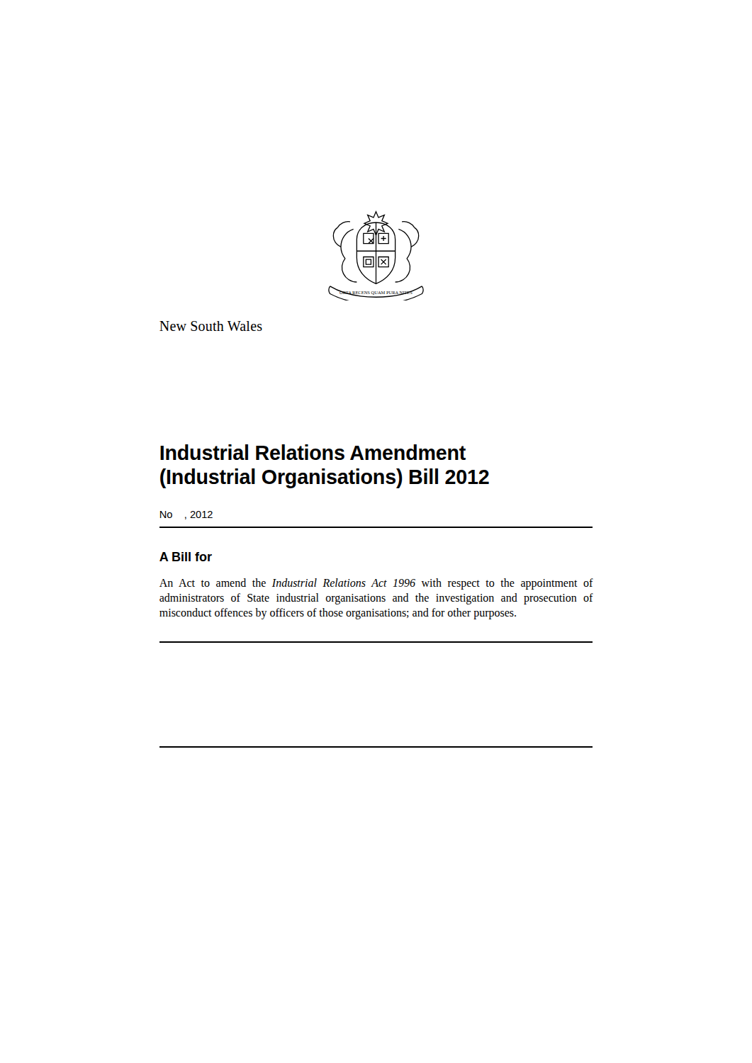New South Wales
Industrial Relations Amendment
(Industrial Organisations) Bill 2012
No , 2012
A Bill for
An Act to amend the Industrial Relations Act 1996 with respect to the appointment of administrators of State industrial organisations and the investigation and prosecution of misconduct offences by officers of those organisations; and for other purposes.